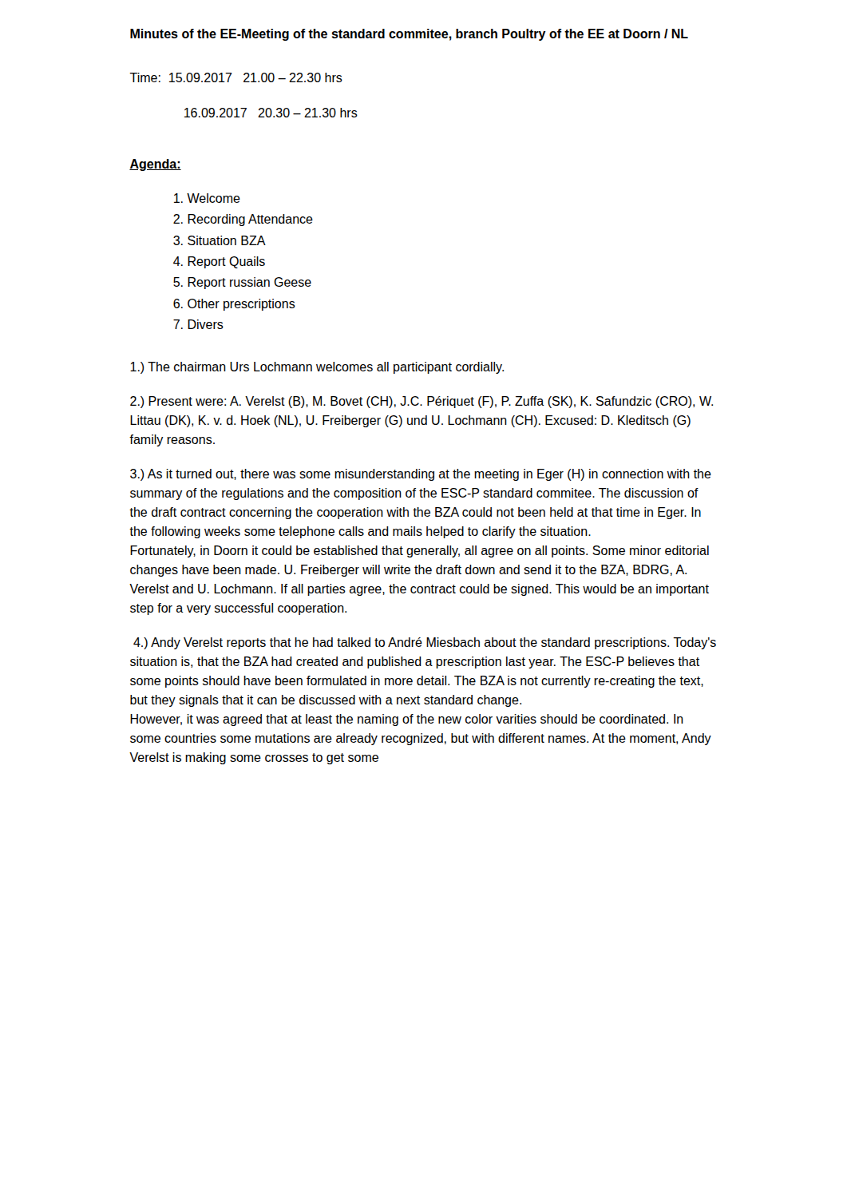Minutes of the EE-Meeting of the standard commitee, branch Poultry of the EE at Doorn / NL
Time: 15.09.2017 21.00 – 22.30 hrs
16.09.2017 20.30 – 21.30 hrs
Agenda:
Welcome
Recording Attendance
Situation BZA
Report Quails
Report russian Geese
Other prescriptions
Divers
1.) The chairman Urs Lochmann welcomes all participant cordially.
2.) Present were: A. Verelst (B), M. Bovet (CH), J.C. Périquet (F), P. Zuffa (SK), K. Safundzic (CRO), W. Littau (DK), K. v. d. Hoek (NL), U. Freiberger (G) und U. Lochmann (CH). Excused: D. Kleditsch (G) family reasons.
3.) As it turned out, there was some misunderstanding at the meeting in Eger (H) in connection with the summary of the regulations and the composition of the ESC-P standard commitee. The discussion of the draft contract concerning the cooperation with the BZA could not been held at that time in Eger. In the following weeks some telephone calls and mails helped to clarify the situation.
Fortunately, in Doorn it could be established that generally, all agree on all points. Some minor editorial changes have been made. U. Freiberger will write the draft down and send it to the BZA, BDRG, A. Verelst and U. Lochmann. If all parties agree, the contract could be signed. This would be an important step for a very successful cooperation.
4.) Andy Verelst reports that he had talked to André Miesbach about the standard prescriptions. Today's situation is, that the BZA had created and published a prescription last year. The ESC-P believes that some points should have been formulated in more detail. The BZA is not currently re-creating the text, but they signals that it can be discussed with a next standard change.
However, it was agreed that at least the naming of the new color varities should be coordinated. In some countries some mutations are already recognized, but with different names. At the moment, Andy Verelst is making some crosses to get some